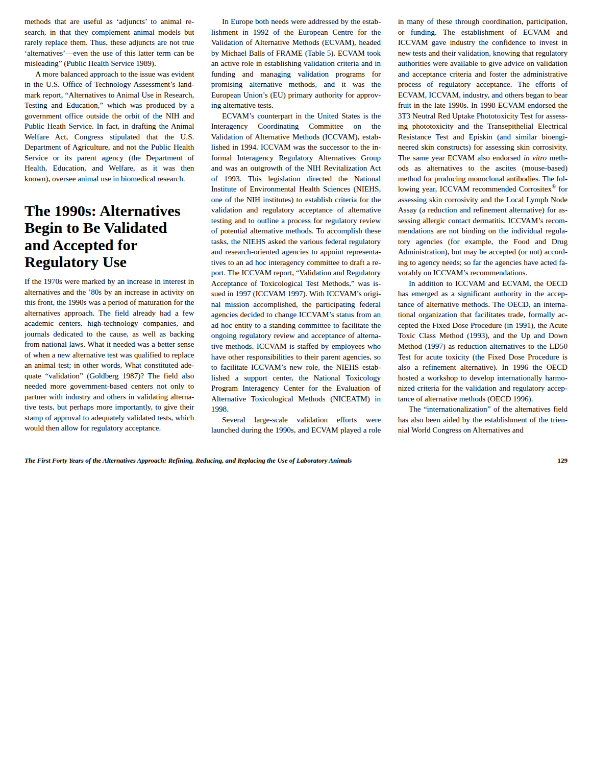methods that are useful as ‘adjuncts’ to animal research, in that they complement animal models but rarely replace them. Thus, these adjuncts are not true ‘alternatives’—even the use of this latter term can be misleading” (Public Health Service 1989).
A more balanced approach to the issue was evident in the U.S. Office of Technology Assessment’s landmark report, “Alternatives to Animal Use in Research, Testing and Education,” which was produced by a government office outside the orbit of the NIH and Public Heath Service. In fact, in drafting the Animal Welfare Act, Congress stipulated that the U.S. Department of Agriculture, and not the Public Health Service or its parent agency (the Department of Health, Education, and Welfare, as it was then known), oversee animal use in biomedical research.
The 1990s: Alternatives Begin to Be Validated and Accepted for Regulatory Use
If the 1970s were marked by an increase in interest in alternatives and the ’80s by an increase in activity on this front, the 1990s was a period of maturation for the alternatives approach. The field already had a few academic centers, high-technology companies, and journals dedicated to the cause, as well as backing from national laws. What it needed was a better sense of when a new alternative test was qualified to replace an animal test; in other words, What constituted adequate “validation” (Goldberg 1987)? The field also needed more government-based centers not only to partner with industry and others in validating alternative tests, but perhaps more importantly, to give their stamp of approval to adequately validated tests, which would then allow for regulatory acceptance.
In Europe both needs were addressed by the establishment in 1992 of the European Centre for the Validation of Alternative Methods (ECVAM), headed by Michael Balls of FRAME (Table 5). ECVAM took an active role in establishing validation criteria and in funding and managing validation programs for promising alternative methods, and it was the European Union’s (EU) primary authority for approving alternative tests.
ECVAM’s counterpart in the United States is the Interagency Coordinating Committee on the Validation of Alternative Methods (ICCVAM), established in 1994. ICCVAM was the successor to the informal Interagency Regulatory Alternatives Group and was an outgrowth of the NIH Revitalization Act of 1993. This legislation directed the National Institute of Environmental Health Sciences (NIEHS, one of the NIH institutes) to establish criteria for the validation and regulatory acceptance of alternative testing and to outline a process for regulatory review of potential alternative methods. To accomplish these tasks, the NIEHS asked the various federal regulatory and research-oriented agencies to appoint representatives to an ad hoc interagency committee to draft a report. The ICCVAM report, “Validation and Regulatory Acceptance of Toxicological Test Methods,” was issued in 1997 (ICCVAM 1997). With ICCVAM’s original mission accomplished, the participating federal agencies decided to change ICCVAM’s status from an ad hoc entity to a standing committee to facilitate the ongoing regulatory review and acceptance of alternative methods. ICCVAM is staffed by employees who have other responsibilities to their parent agencies, so to facilitate ICCVAM’s new role, the NIEHS established a support center, the National Toxicology Program Interagency Center for the Evaluation of Alternative Toxicological Methods (NICEATM) in 1998.
Several large-scale validation efforts were launched during the 1990s, and ECVAM played a role in many of these through coordination, participation, or funding. The establishment of ECVAM and ICCVAM gave industry the confidence to invest in new tests and their validation, knowing that regulatory authorities were available to give advice on validation and acceptance criteria and foster the administrative process of regulatory acceptance. The efforts of ECVAM, ICCVAM, industry, and others began to bear fruit in the late 1990s. In 1998 ECVAM endorsed the 3T3 Neutral Red Uptake Phototoxicity Test for assessing phototoxicity and the Transepithelial Electrical Resistance Test and Episkin (and similar bioengineered skin constructs) for assessing skin corrosivity. The same year ECVAM also endorsed in vitro methods as alternatives to the ascites (mouse-based) method for producing monoclonal antibodies. The following year, ICCVAM recommended Corrositex® for assessing skin corrosivity and the Local Lymph Node Assay (a reduction and refinement alternative) for assessing allergic contact dermatitis. ICCVAM’s recommendations are not binding on the individual regulatory agencies (for example, the Food and Drug Administration), but may be accepted (or not) according to agency needs; so far the agencies have acted favorably on ICCVAM’s recommendations.
In addition to ICCVAM and ECVAM, the OECD has emerged as a significant authority in the acceptance of alternative methods. The OECD, an international organization that facilitates trade, formally accepted the Fixed Dose Procedure (in 1991), the Acute Toxic Class Method (1993), and the Up and Down Method (1997) as reduction alternatives to the LD50 Test for acute toxicity (the Fixed Dose Procedure is also a refinement alternative). In 1996 the OECD hosted a workshop to develop internationally harmonized criteria for the validation and regulatory acceptance of alternative methods (OECD 1996).
The “internationalization” of the alternatives field has also been aided by the establishment of the triennial World Congress on Alternatives and
The First Forty Years of the Alternatives Approach: Refining, Reducing, and Replacing the Use of Laboratory Animals 129